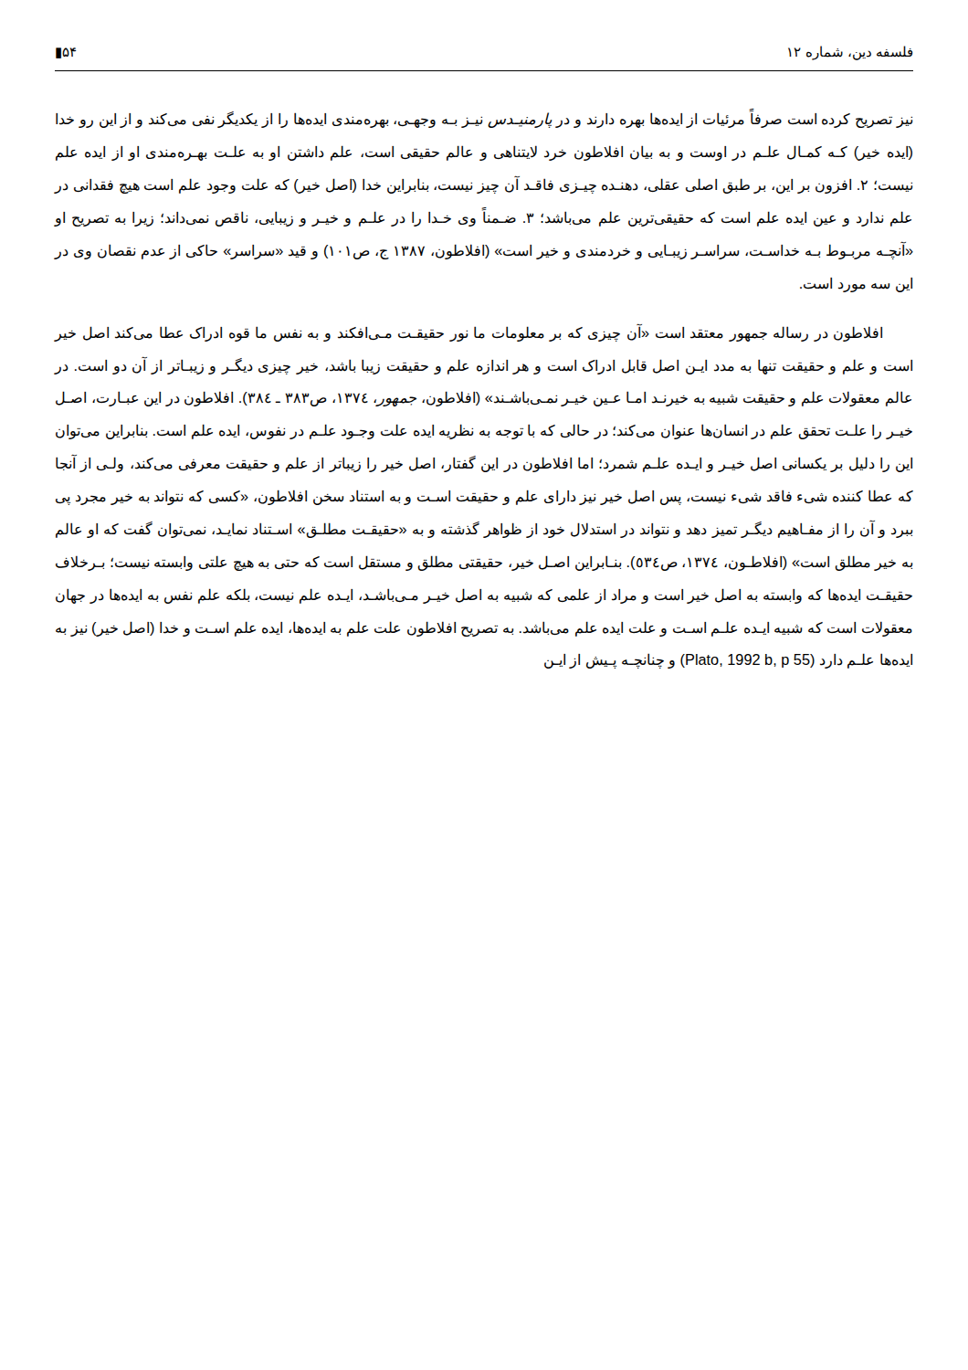فلسفه دین، شماره ۱۲ ۵۴▮
نیز تصریح کرده است صرفاً مرئیات از ایده‌ها بهره دارند و در پارمنیـدس نیـز بـه وجهـی، بهره‌مندی ایده‌ها را از یکدیگر نفی می‌کند و از این رو خدا (ایده خیر) کـه کمـال علـم در اوست و به بیان افلاطون خرد لایتناهی و عالم حقیقی است، علم داشتن او به علـت بهـره‌مندی او از ایده علم نیست؛ ۲. افزون بر این، بر طبق اصلی عقلی، دهنـده چیـزی فاقـد آن چیز نیست، بنابراین خدا (اصل خیر) که علت وجود علم است هیچ فقدانی در علم ندارد و عین ایده علم است که حقیقی‌ترین علم می‌باشد؛ ۳. ضـمناً وی خـدا را در علـم و خیـر و زیبایی، ناقص نمی‌داند؛ زیرا به تصریح او «آنچـه مربـوط بـه خداسـت، سراسـر زیبـایی و خردمندی و خیر است» (افلاطون، ۱۳۸۷ ج، ص۱۰۱) و قید «سراسر» حاکی از عدم نقصان وی در این سه مورد است.
افلاطون در رساله جمهور معتقد است «آن چیزی که بر معلومات ما نور حقیقـت مـی‌افکند و به نفس ما قوه ادراک عطا می‌کند اصل خیر است و علم و حقیقت تنها به مدد ایـن اصل قابل ادراک است و هر اندازه علم و حقیقت زیبا باشد، خیر چیزی دیگـر و زیبـاتر از آن دو است. در عالم معقولات علم و حقیقت شبیه به خیرنـد امـا عـین خیـر نمـی‌باشـند» (افلاطون، جمهور، ۱۳۷٤، ص۳۸۳ ـ ۳۸٤). افلاطون در این عبـارت، اصـل خیـر را علـت تحقق علم در انسان‌ها عنوان می‌کند؛ در حالی که با توجه به نظریه ایده علت وجـود علـم در نفوس، ایده علم است. بنابراین می‌توان این را دلیل بر یکسانی اصل خیـر و ایـده علـم شمرد؛ اما افلاطون در این گفتار، اصل خیر را زیباتر از علم و حقیقت معرفی می‌کند، ولـی از آنجا که عطا کننده شیء فاقد شیء نیست، پس اصل خیر نیز دارای علم و حقیقت اسـت و به استناد سخن افلاطون، «کسی که نتواند به خیر مجرد پی ببرد و آن را از مفـاهیم دیگـر تمیز دهد و نتواند در استدلال خود از ظواهر گذشته و به «حقیقـت مطلـق» اسـتناد نمایـد، نمی‌توان گفت که او عالم به خیر مطلق است» (افلاطـون، ۱۳۷٤، ص٥۳٤). بنـابراین اصـل خیر، حقیقتی مطلق و مستقل است که حتی به هیچ علتی وابسته نیست؛ بـرخلاف حقیقـت ایده‌ها که وابسته به اصل خیر است و مراد از علمی که شبیه به اصل خیـر مـی‌باشـد، ایـده علم نیست، بلکه علم نفس به ایده‌ها در جهان معقولات است که شبیه ایـده علـم اسـت و علت ایده علم می‌باشد. به تصریح افلاطون علت علم به ایده‌ها، ایده علم اسـت و خدا (اصل خیر) نیز به ایده‌ها علـم دارد (Plato, 1992 b, p 55) و چنانچـه پـیش از ایـن